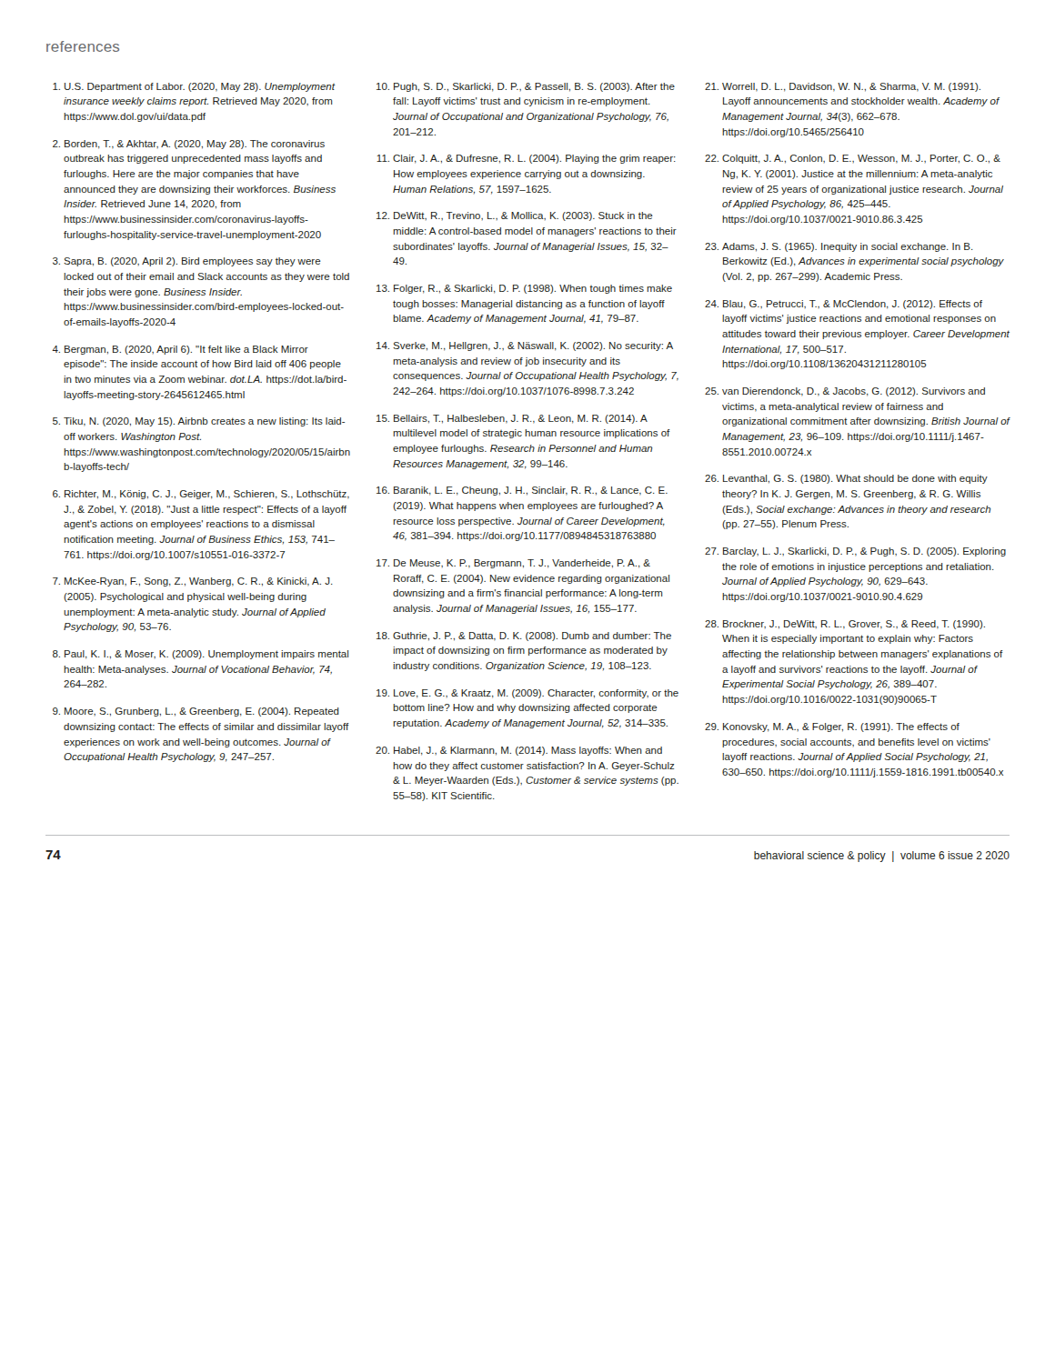references
U.S. Department of Labor. (2020, May 28). Unemployment insurance weekly claims report. Retrieved May 2020, from https://www.dol.gov/ui/data.pdf
Borden, T., & Akhtar, A. (2020, May 28). The coronavirus outbreak has triggered unprecedented mass layoffs and furloughs. Here are the major companies that have announced they are downsizing their workforces. Business Insider. Retrieved June 14, 2020, from https://www.businessinsider.com/coronavirus-layoffs-furloughs-hospitality-service-travel-unemployment-2020
Sapra, B. (2020, April 2). Bird employees say they were locked out of their email and Slack accounts as they were told their jobs were gone. Business Insider. https://www.businessinsider.com/bird-employees-locked-out-of-emails-layoffs-2020-4
Bergman, B. (2020, April 6). "It felt like a Black Mirror episode": The inside account of how Bird laid off 406 people in two minutes via a Zoom webinar. dot.LA. https://dot.la/bird-layoffs-meeting-story-2645612465.html
Tiku, N. (2020, May 15). Airbnb creates a new listing: Its laid-off workers. Washington Post. https://www.washingtonpost.com/technology/2020/05/15/airbnb-layoffs-tech/
Richter, M., König, C. J., Geiger, M., Schieren, S., Lothschütz, J., & Zobel, Y. (2018). "Just a little respect": Effects of a layoff agent's actions on employees' reactions to a dismissal notification meeting. Journal of Business Ethics, 153, 741–761. https://doi.org/10.1007/s10551-016-3372-7
McKee-Ryan, F., Song, Z., Wanberg, C. R., & Kinicki, A. J. (2005). Psychological and physical well-being during unemployment: A meta-analytic study. Journal of Applied Psychology, 90, 53–76.
Paul, K. I., & Moser, K. (2009). Unemployment impairs mental health: Meta-analyses. Journal of Vocational Behavior, 74, 264–282.
Moore, S., Grunberg, L., & Greenberg, E. (2004). Repeated downsizing contact: The effects of similar and dissimilar layoff experiences on work and well-being outcomes. Journal of Occupational Health Psychology, 9, 247–257.
Pugh, S. D., Skarlicki, D. P., & Passell, B. S. (2003). After the fall: Layoff victims' trust and cynicism in re-employment. Journal of Occupational and Organizational Psychology, 76, 201–212.
Clair, J. A., & Dufresne, R. L. (2004). Playing the grim reaper: How employees experience carrying out a downsizing. Human Relations, 57, 1597–1625.
DeWitt, R., Trevino, L., & Mollica, K. (2003). Stuck in the middle: A control-based model of managers' reactions to their subordinates' layoffs. Journal of Managerial Issues, 15, 32–49.
Folger, R., & Skarlicki, D. P. (1998). When tough times make tough bosses: Managerial distancing as a function of layoff blame. Academy of Management Journal, 41, 79–87.
Sverke, M., Hellgren, J., & Näswall, K. (2002). No security: A meta-analysis and review of job insecurity and its consequences. Journal of Occupational Health Psychology, 7, 242–264. https://doi.org/10.1037/1076-8998.7.3.242
Bellairs, T., Halbesleben, J. R., & Leon, M. R. (2014). A multilevel model of strategic human resource implications of employee furloughs. Research in Personnel and Human Resources Management, 32, 99–146.
Baranik, L. E., Cheung, J. H., Sinclair, R. R., & Lance, C. E. (2019). What happens when employees are furloughed? A resource loss perspective. Journal of Career Development, 46, 381–394. https://doi.org/10.1177/0894845318763880
De Meuse, K. P., Bergmann, T. J., Vanderheide, P. A., & Roraff, C. E. (2004). New evidence regarding organizational downsizing and a firm's financial performance: A long-term analysis. Journal of Managerial Issues, 16, 155–177.
Guthrie, J. P., & Datta, D. K. (2008). Dumb and dumber: The impact of downsizing on firm performance as moderated by industry conditions. Organization Science, 19, 108–123.
Love, E. G., & Kraatz, M. (2009). Character, conformity, or the bottom line? How and why downsizing affected corporate reputation. Academy of Management Journal, 52, 314–335.
Habel, J., & Klarmann, M. (2014). Mass layoffs: When and how do they affect customer satisfaction? In A. Geyer-Schulz & L. Meyer-Waarden (Eds.), Customer & service systems (pp. 55–58). KIT Scientific.
Worrell, D. L., Davidson, W. N., & Sharma, V. M. (1991). Layoff announcements and stockholder wealth. Academy of Management Journal, 34(3), 662–678. https://doi.org/10.5465/256410
Colquitt, J. A., Conlon, D. E., Wesson, M. J., Porter, C. O., & Ng, K. Y. (2001). Justice at the millennium: A meta-analytic review of 25 years of organizational justice research. Journal of Applied Psychology, 86, 425–445. https://doi.org/10.1037/0021-9010.86.3.425
Adams, J. S. (1965). Inequity in social exchange. In B. Berkowitz (Ed.), Advances in experimental social psychology (Vol. 2, pp. 267–299). Academic Press.
Blau, G., Petrucci, T., & McClendon, J. (2012). Effects of layoff victims' justice reactions and emotional responses on attitudes toward their previous employer. Career Development International, 17, 500–517. https://doi.org/10.1108/13620431211280105
van Dierendonck, D., & Jacobs, G. (2012). Survivors and victims, a meta-analytical review of fairness and organizational commitment after downsizing. British Journal of Management, 23, 96–109. https://doi.org/10.1111/j.1467-8551.2010.00724.x
Levanthal, G. S. (1980). What should be done with equity theory? In K. J. Gergen, M. S. Greenberg, & R. G. Willis (Eds.), Social exchange: Advances in theory and research (pp. 27–55). Plenum Press.
Barclay, L. J., Skarlicki, D. P., & Pugh, S. D. (2005). Exploring the role of emotions in injustice perceptions and retaliation. Journal of Applied Psychology, 90, 629–643. https://doi.org/10.1037/0021-9010.90.4.629
Brockner, J., DeWitt, R. L., Grover, S., & Reed, T. (1990). When it is especially important to explain why: Factors affecting the relationship between managers' explanations of a layoff and survivors' reactions to the layoff. Journal of Experimental Social Psychology, 26, 389–407. https://doi.org/10.1016/0022-1031(90)90065-T
Konovsky, M. A., & Folger, R. (1991). The effects of procedures, social accounts, and benefits level on victims' layoff reactions. Journal of Applied Social Psychology, 21, 630–650. https://doi.org/10.1111/j.1559-1816.1991.tb00540.x
74 behavioral science & policy | volume 6 issue 2 2020